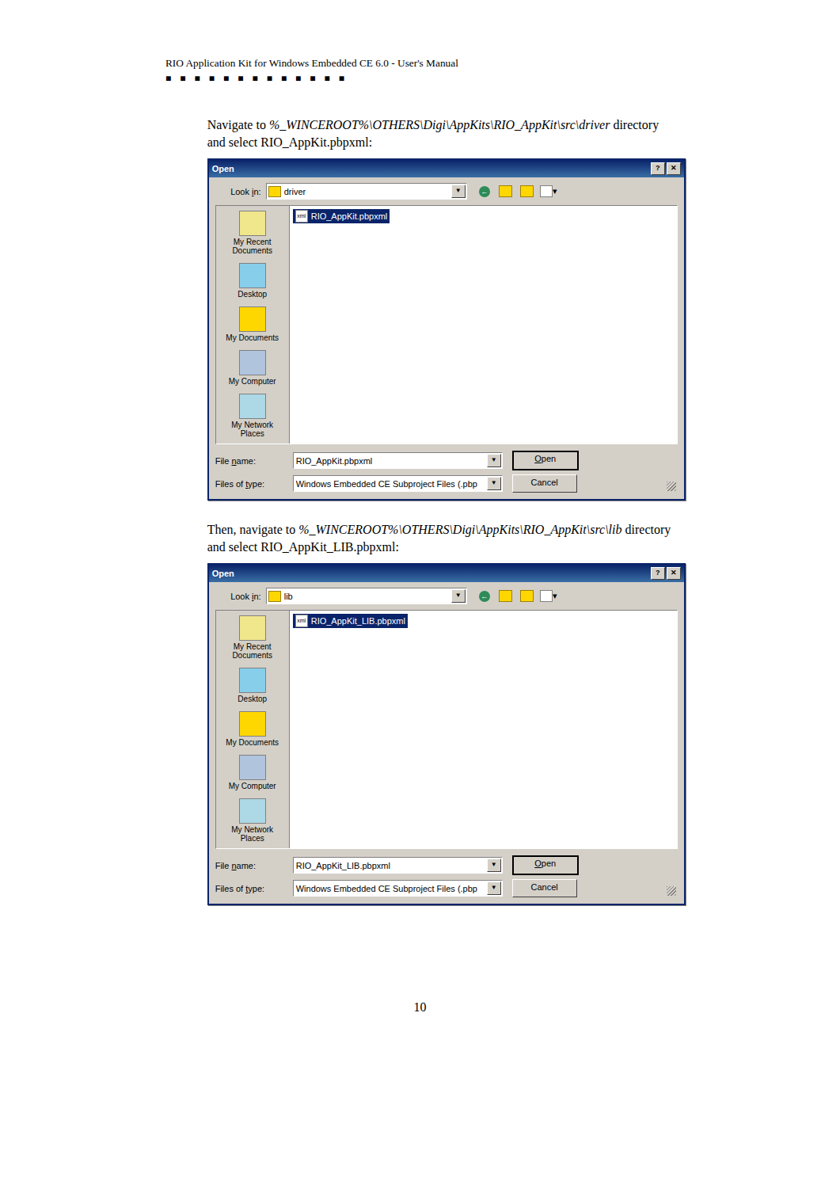RIO Application Kit for Windows Embedded CE 6.0 - User's Manual
■ ■ ■ ■ ■ ■ ■ ■ ■ ■ ■ ■ ■
Navigate to %_WINCEROOT%\OTHERS\Digi\AppKits\RIO_AppKit\src\driver directory and select RIO_AppKit.pbpxml:
Open ? ✕
Look in:
driver ▼
←
▾
My Recent Documents
Desktop
My Documents
My Computer
My Network Places
xml RIO_AppKit.pbpxml
File name:
RIO_AppKit.pbpxml▼
Open
Files of type:
Windows Embedded CE Subproject Files (.pbp▼
Cancel
Then, navigate to %_WINCEROOT%\OTHERS\Digi\AppKits\RIO_AppKit\src\lib directory and select RIO_AppKit_LIB.pbpxml:
Open ? ✕
Look in:
lib ▼
←
▾
My Recent Documents
Desktop
My Documents
My Computer
My Network Places
xml RIO_AppKit_LIB.pbpxml
File name:
RIO_AppKit_LIB.pbpxml▼
Open
Files of type:
Windows Embedded CE Subproject Files (.pbp▼
Cancel
10